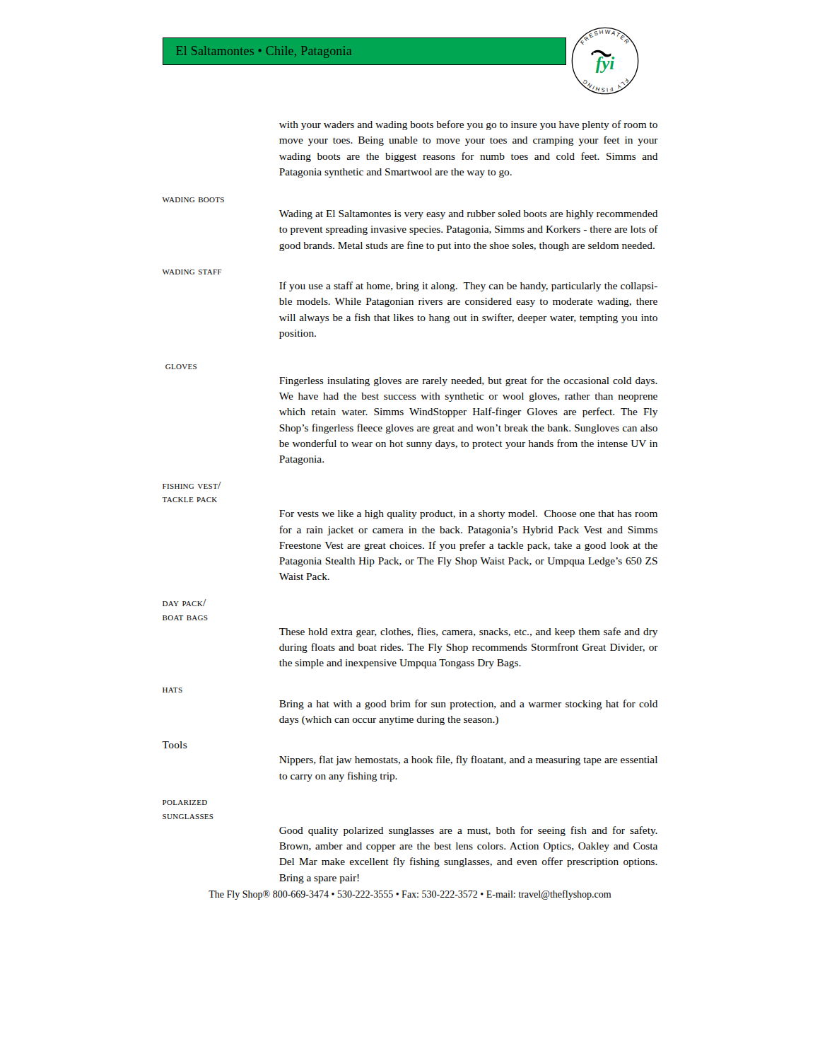El Saltamontes • Chile, Patagonia
FRESHWATER FLY FISHING fyi
with your waders and wading boots before you go to insure you have plenty of room to move your toes. Being unable to move your toes and cramping your feet in your wading boots are the biggest reasons for numb toes and cold feet. Simms and Patagonia synthetic and Smartwool are the way to go.
Wading Boots
Wading at El Saltamontes is very easy and rubber soled boots are highly recommended to prevent spreading invasive species. Patagonia, Simms and Korkers - there are lots of good brands. Metal studs are fine to put into the shoe soles, though are seldom needed.
Wading staff
If you use a staff at home, bring it along. They can be handy, particularly the collapsible models. While Patagonian rivers are considered easy to moderate wading, there will always be a fish that likes to hang out in swifter, deeper water, tempting you into position.
Gloves
Fingerless insulating gloves are rarely needed, but great for the occasional cold days. We have had the best success with synthetic or wool gloves, rather than neoprene which retain water. Simms WindStopper Half-finger Gloves are perfect. The Fly Shop’s fingerless fleece gloves are great and won’t break the bank. Sungloves can also be wonderful to wear on hot sunny days, to protect your hands from the intense UV in Patagonia.
Fishing Vest/
Tackle Pack
For vests we like a high quality product, in a shorty model. Choose one that has room for a rain jacket or camera in the back. Patagonia’s Hybrid Pack Vest and Simms Freestone Vest are great choices. If you prefer a tackle pack, take a good look at the Patagonia Stealth Hip Pack, or The Fly Shop Waist Pack, or Umpqua Ledge’s 650 ZS Waist Pack.
Day Pack/
Boat Bags
These hold extra gear, clothes, flies, camera, snacks, etc., and keep them safe and dry during floats and boat rides. The Fly Shop recommends Stormfront Great Divider, or the simple and inexpensive Umpqua Tongass Dry Bags.
Hats
Bring a hat with a good brim for sun protection, and a warmer stocking hat for cold days (which can occur anytime during the season.)
Tools
Nippers, flat jaw hemostats, a hook file, fly floatant, and a measuring tape are essential to carry on any fishing trip.
Polarized
Sunglasses
Good quality polarized sunglasses are a must, both for seeing fish and for safety. Brown, amber and copper are the best lens colors. Action Optics, Oakley and Costa Del Mar make excellent fly fishing sunglasses, and even offer prescription options. Bring a spare pair!
The Fly Shop® 800-669-3474 • 530-222-3555 • Fax: 530-222-3572 • E-mail: travel@theflyshop.com